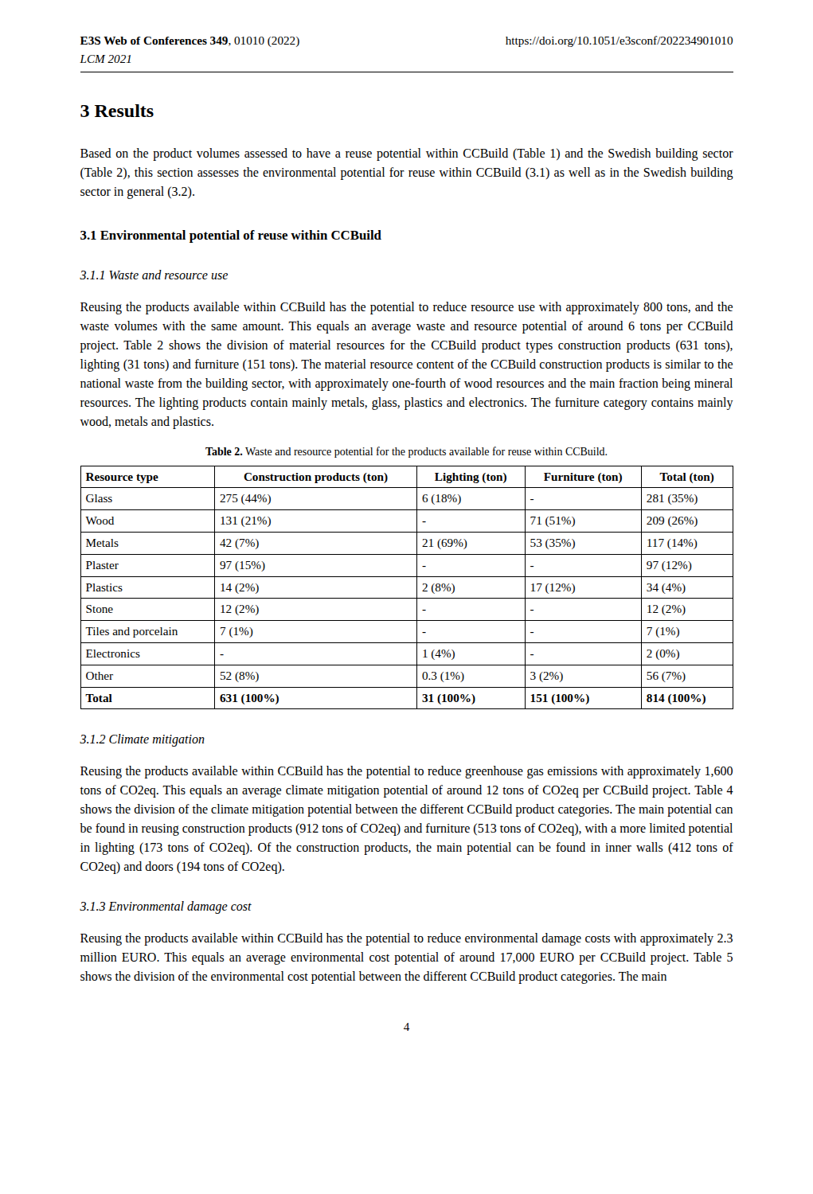E3S Web of Conferences 349, 01010 (2022)
LCM 2021
https://doi.org/10.1051/e3sconf/202234901010
3 Results
Based on the product volumes assessed to have a reuse potential within CCBuild (Table 1) and the Swedish building sector (Table 2), this section assesses the environmental potential for reuse within CCBuild (3.1) as well as in the Swedish building sector in general (3.2).
3.1 Environmental potential of reuse within CCBuild
3.1.1 Waste and resource use
Reusing the products available within CCBuild has the potential to reduce resource use with approximately 800 tons, and the waste volumes with the same amount. This equals an average waste and resource potential of around 6 tons per CCBuild project. Table 2 shows the division of material resources for the CCBuild product types construction products (631 tons), lighting (31 tons) and furniture (151 tons). The material resource content of the CCBuild construction products is similar to the national waste from the building sector, with approximately one-fourth of wood resources and the main fraction being mineral resources. The lighting products contain mainly metals, glass, plastics and electronics. The furniture category contains mainly wood, metals and plastics.
Table 2. Waste and resource potential for the products available for reuse within CCBuild.
| Resource type | Construction products (ton) | Lighting (ton) | Furniture (ton) | Total (ton) |
| --- | --- | --- | --- | --- |
| Glass | 275 (44%) | 6 (18%) | - | 281 (35%) |
| Wood | 131 (21%) | - | 71 (51%) | 209 (26%) |
| Metals | 42 (7%) | 21 (69%) | 53 (35%) | 117 (14%) |
| Plaster | 97 (15%) | - | - | 97 (12%) |
| Plastics | 14 (2%) | 2 (8%) | 17 (12%) | 34 (4%) |
| Stone | 12 (2%) | - | - | 12 (2%) |
| Tiles and porcelain | 7 (1%) | - | - | 7 (1%) |
| Electronics | - | 1 (4%) | - | 2 (0%) |
| Other | 52 (8%) | 0.3 (1%) | 3 (2%) | 56 (7%) |
| Total | 631 (100%) | 31 (100%) | 151 (100%) | 814 (100%) |
3.1.2 Climate mitigation
Reusing the products available within CCBuild has the potential to reduce greenhouse gas emissions with approximately 1,600 tons of CO2eq. This equals an average climate mitigation potential of around 12 tons of CO2eq per CCBuild project. Table 4 shows the division of the climate mitigation potential between the different CCBuild product categories. The main potential can be found in reusing construction products (912 tons of CO2eq) and furniture (513 tons of CO2eq), with a more limited potential in lighting (173 tons of CO2eq). Of the construction products, the main potential can be found in inner walls (412 tons of CO2eq) and doors (194 tons of CO2eq).
3.1.3 Environmental damage cost
Reusing the products available within CCBuild has the potential to reduce environmental damage costs with approximately 2.3 million EURO. This equals an average environmental cost potential of around 17,000 EURO per CCBuild project. Table 5 shows the division of the environmental cost potential between the different CCBuild product categories. The main
4